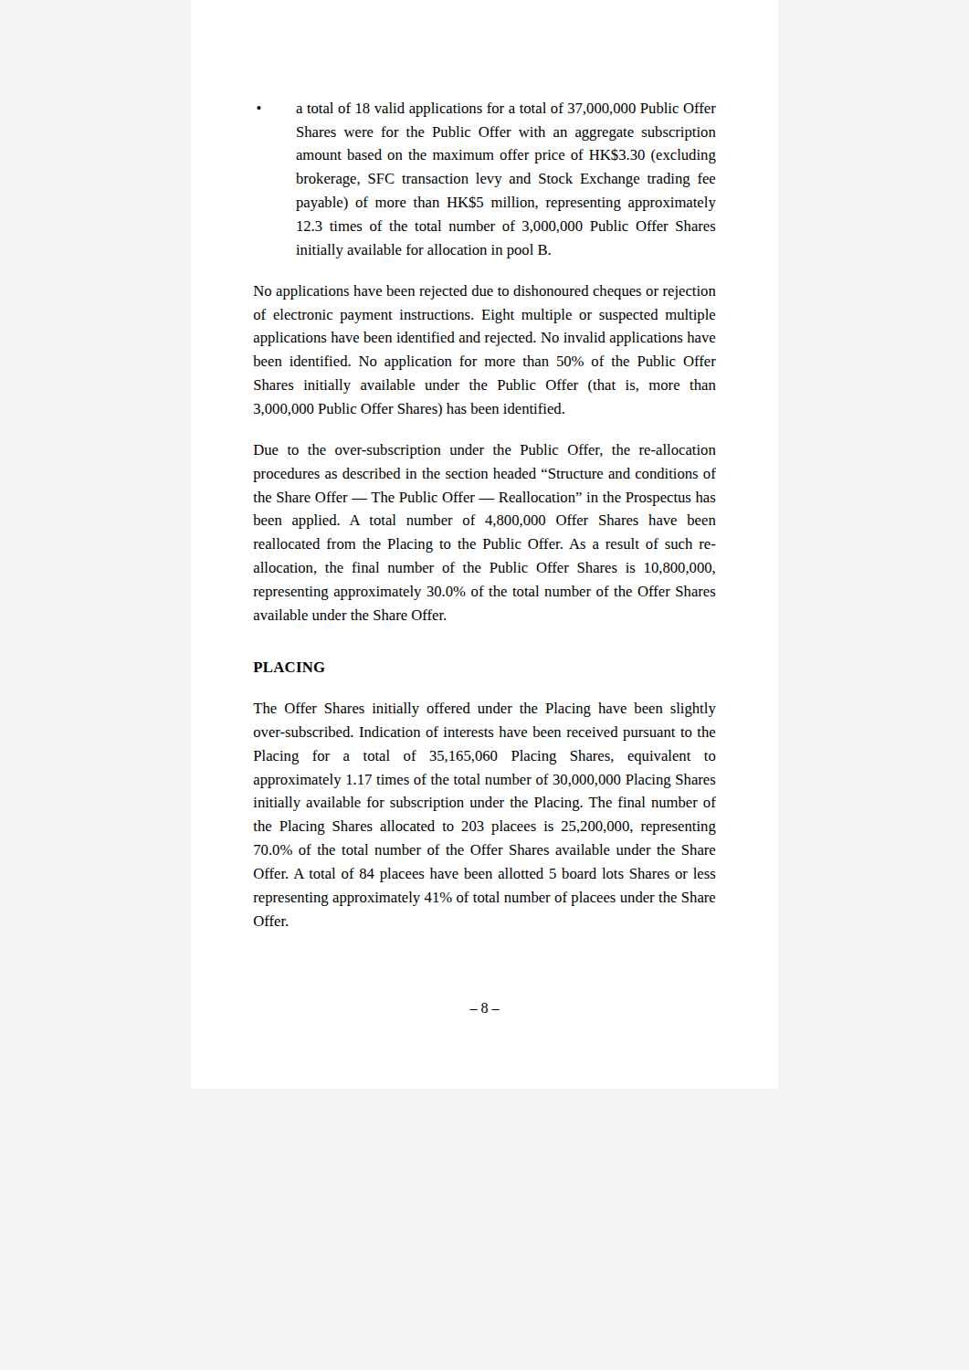• a total of 18 valid applications for a total of 37,000,000 Public Offer Shares were for the Public Offer with an aggregate subscription amount based on the maximum offer price of HK$3.30 (excluding brokerage, SFC transaction levy and Stock Exchange trading fee payable) of more than HK$5 million, representing approximately 12.3 times of the total number of 3,000,000 Public Offer Shares initially available for allocation in pool B.
No applications have been rejected due to dishonoured cheques or rejection of electronic payment instructions. Eight multiple or suspected multiple applications have been identified and rejected. No invalid applications have been identified. No application for more than 50% of the Public Offer Shares initially available under the Public Offer (that is, more than 3,000,000 Public Offer Shares) has been identified.
Due to the over-subscription under the Public Offer, the re-allocation procedures as described in the section headed “Structure and conditions of the Share Offer — The Public Offer — Reallocation” in the Prospectus has been applied. A total number of 4,800,000 Offer Shares have been reallocated from the Placing to the Public Offer. As a result of such re-allocation, the final number of the Public Offer Shares is 10,800,000, representing approximately 30.0% of the total number of the Offer Shares available under the Share Offer.
PLACING
The Offer Shares initially offered under the Placing have been slightly over-subscribed. Indication of interests have been received pursuant to the Placing for a total of 35,165,060 Placing Shares, equivalent to approximately 1.17 times of the total number of 30,000,000 Placing Shares initially available for subscription under the Placing. The final number of the Placing Shares allocated to 203 placees is 25,200,000, representing 70.0% of the total number of the Offer Shares available under the Share Offer. A total of 84 placees have been allotted 5 board lots Shares or less representing approximately 41% of total number of placees under the Share Offer.
– 8 –